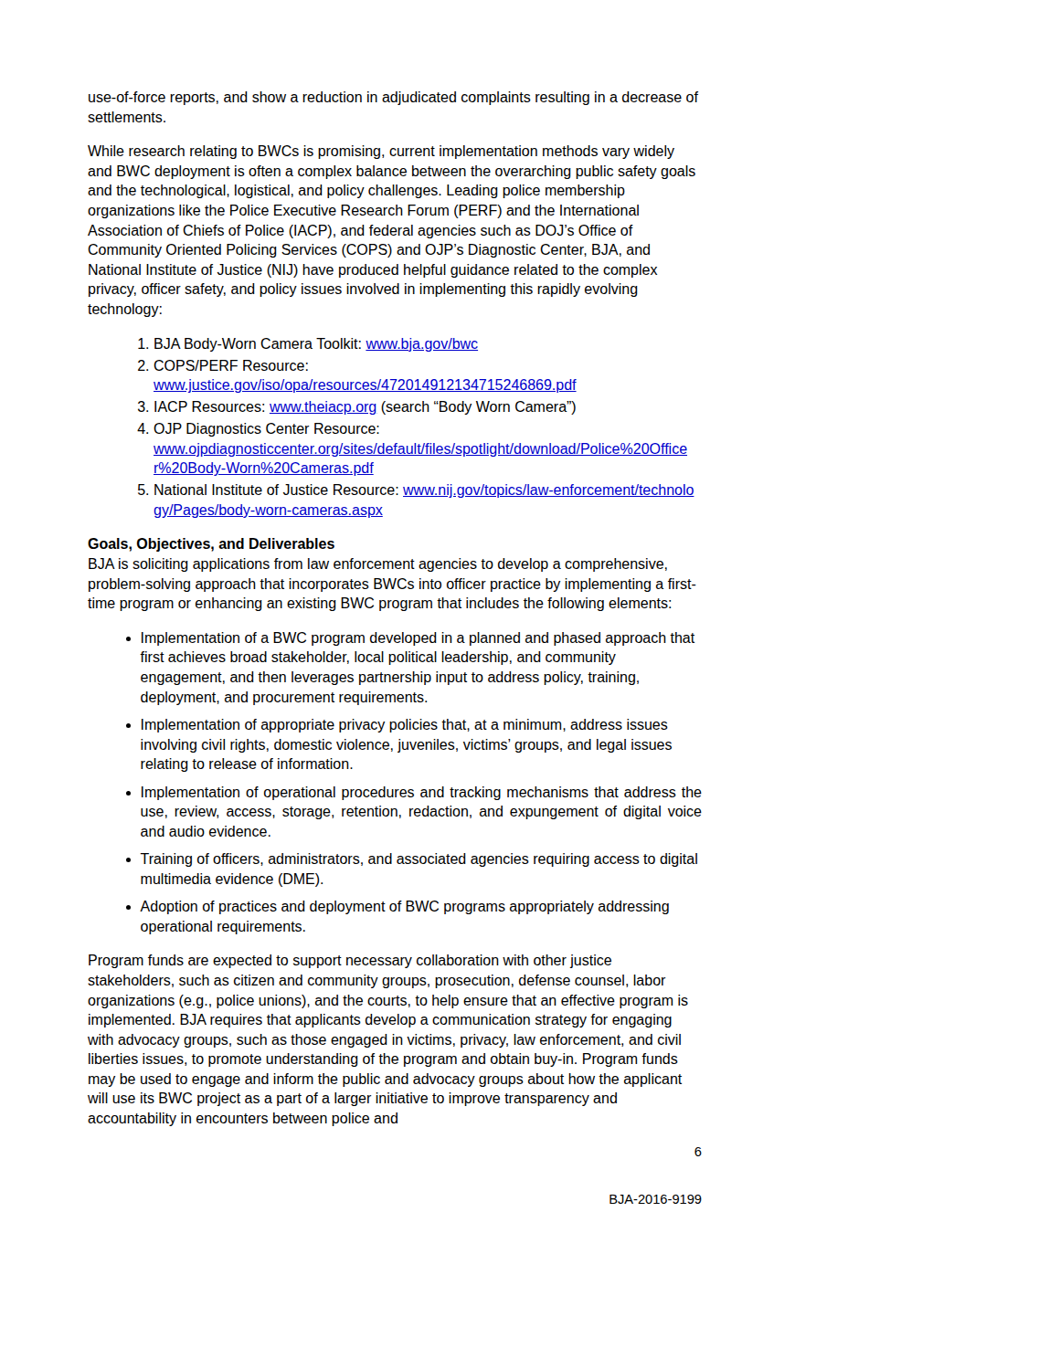use-of-force reports, and show a reduction in adjudicated complaints resulting in a decrease of settlements.
While research relating to BWCs is promising, current implementation methods vary widely and BWC deployment is often a complex balance between the overarching public safety goals and the technological, logistical, and policy challenges. Leading police membership organizations like the Police Executive Research Forum (PERF) and the International Association of Chiefs of Police (IACP), and federal agencies such as DOJ’s Office of Community Oriented Policing Services (COPS) and OJP’s Diagnostic Center, BJA, and National Institute of Justice (NIJ) have produced helpful guidance related to the complex privacy, officer safety, and policy issues involved in implementing this rapidly evolving technology:
BJA Body-Worn Camera Toolkit: www.bja.gov/bwc
COPS/PERF Resource:
www.justice.gov/iso/opa/resources/472014912134715246869.pdf
IACP Resources: www.theiacp.org (search “Body Worn Camera”)
OJP Diagnostics Center Resource:
www.ojpdiagnosticcenter.org/sites/default/files/spotlight/download/Police%20Officer%20Body-Worn%20Cameras.pdf
National Institute of Justice Resource: www.nij.gov/topics/law-enforcement/technology/Pages/body-worn-cameras.aspx
Goals, Objectives, and Deliverables
BJA is soliciting applications from law enforcement agencies to develop a comprehensive, problem-solving approach that incorporates BWCs into officer practice by implementing a first-time program or enhancing an existing BWC program that includes the following elements:
Implementation of a BWC program developed in a planned and phased approach that first achieves broad stakeholder, local political leadership, and community engagement, and then leverages partnership input to address policy, training, deployment, and procurement requirements.
Implementation of appropriate privacy policies that, at a minimum, address issues involving civil rights, domestic violence, juveniles, victims’ groups, and legal issues relating to release of information.
Implementation of operational procedures and tracking mechanisms that address the use, review, access, storage, retention, redaction, and expungement of digital voice and audio evidence.
Training of officers, administrators, and associated agencies requiring access to digital multimedia evidence (DME).
Adoption of practices and deployment of BWC programs appropriately addressing operational requirements.
Program funds are expected to support necessary collaboration with other justice stakeholders, such as citizen and community groups, prosecution, defense counsel, labor organizations (e.g., police unions), and the courts, to help ensure that an effective program is implemented. BJA requires that applicants develop a communication strategy for engaging with advocacy groups, such as those engaged in victims, privacy, law enforcement, and civil liberties issues, to promote understanding of the program and obtain buy-in. Program funds may be used to engage and inform the public and advocacy groups about how the applicant will use its BWC project as a part of a larger initiative to improve transparency and accountability in encounters between police and
6
BJA-2016-9199